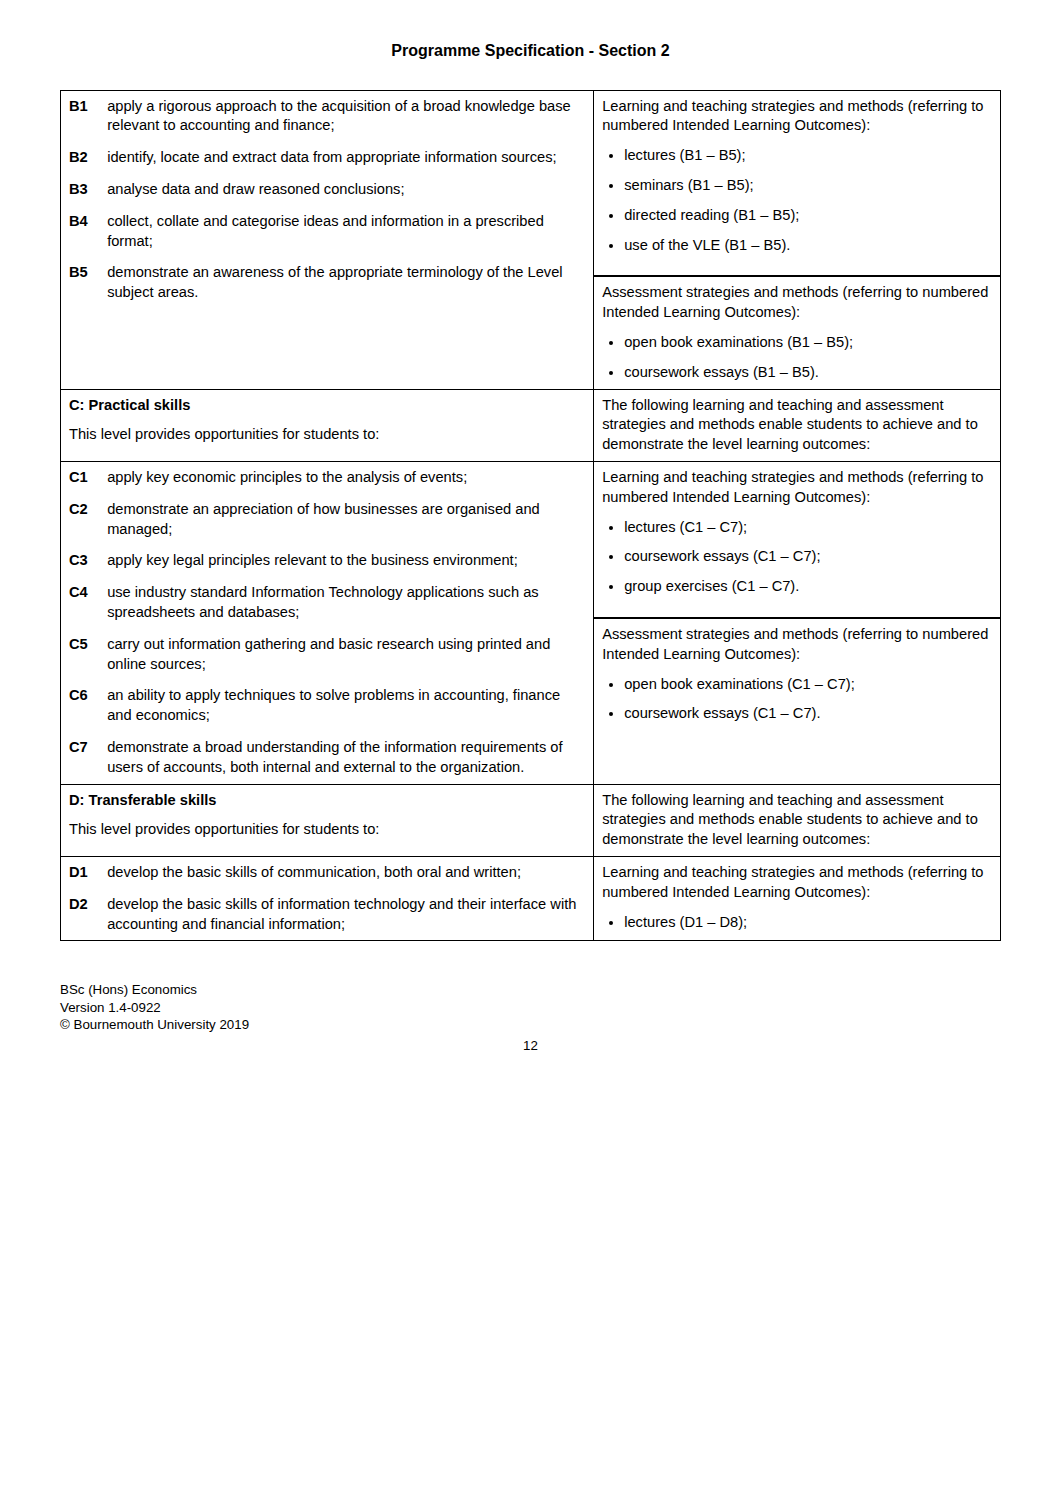Programme Specification - Section 2
| B1 apply a rigorous approach to the acquisition of a broad knowledge base relevant to accounting and finance; B2 identify, locate and extract data from appropriate information sources; B3 analyse data and draw reasoned conclusions; B4 collect, collate and categorise ideas and information in a prescribed format; B5 demonstrate an awareness of the appropriate terminology of the Level subject areas. | Learning and teaching strategies and methods (referring to numbered Intended Learning Outcomes): lectures (B1 – B5); seminars (B1 – B5); directed reading (B1 – B5); use of the VLE (B1 – B5). Assessment strategies and methods (referring to numbered Intended Learning Outcomes): open book examinations (B1 – B5); coursework essays (B1 – B5). |
| C: Practical skills This level provides opportunities for students to: | The following learning and teaching and assessment strategies and methods enable students to achieve and to demonstrate the level learning outcomes: |
| C1 apply key economic principles to the analysis of events; C2 demonstrate an appreciation of how businesses are organised and managed; C3 apply key legal principles relevant to the business environment; C4 use industry standard Information Technology applications such as spreadsheets and databases; C5 carry out information gathering and basic research using printed and online sources; C6 an ability to apply techniques to solve problems in accounting, finance and economics; C7 demonstrate a broad understanding of the information requirements of users of accounts, both internal and external to the organization. | Learning and teaching strategies and methods (referring to numbered Intended Learning Outcomes): lectures (C1 – C7); coursework essays (C1 – C7); group exercises (C1 – C7). Assessment strategies and methods (referring to numbered Intended Learning Outcomes): open book examinations (C1 – C7); coursework essays (C1 – C7). |
| D: Transferable skills This level provides opportunities for students to: | The following learning and teaching and assessment strategies and methods enable students to achieve and to demonstrate the level learning outcomes: |
| D1 develop the basic skills of communication, both oral and written; D2 develop the basic skills of information technology and their interface with accounting and financial information; | Learning and teaching strategies and methods (referring to numbered Intended Learning Outcomes): lectures (D1 – D8); |
BSc (Hons) Economics
Version 1.4-0922
© Bournemouth University 2019
12